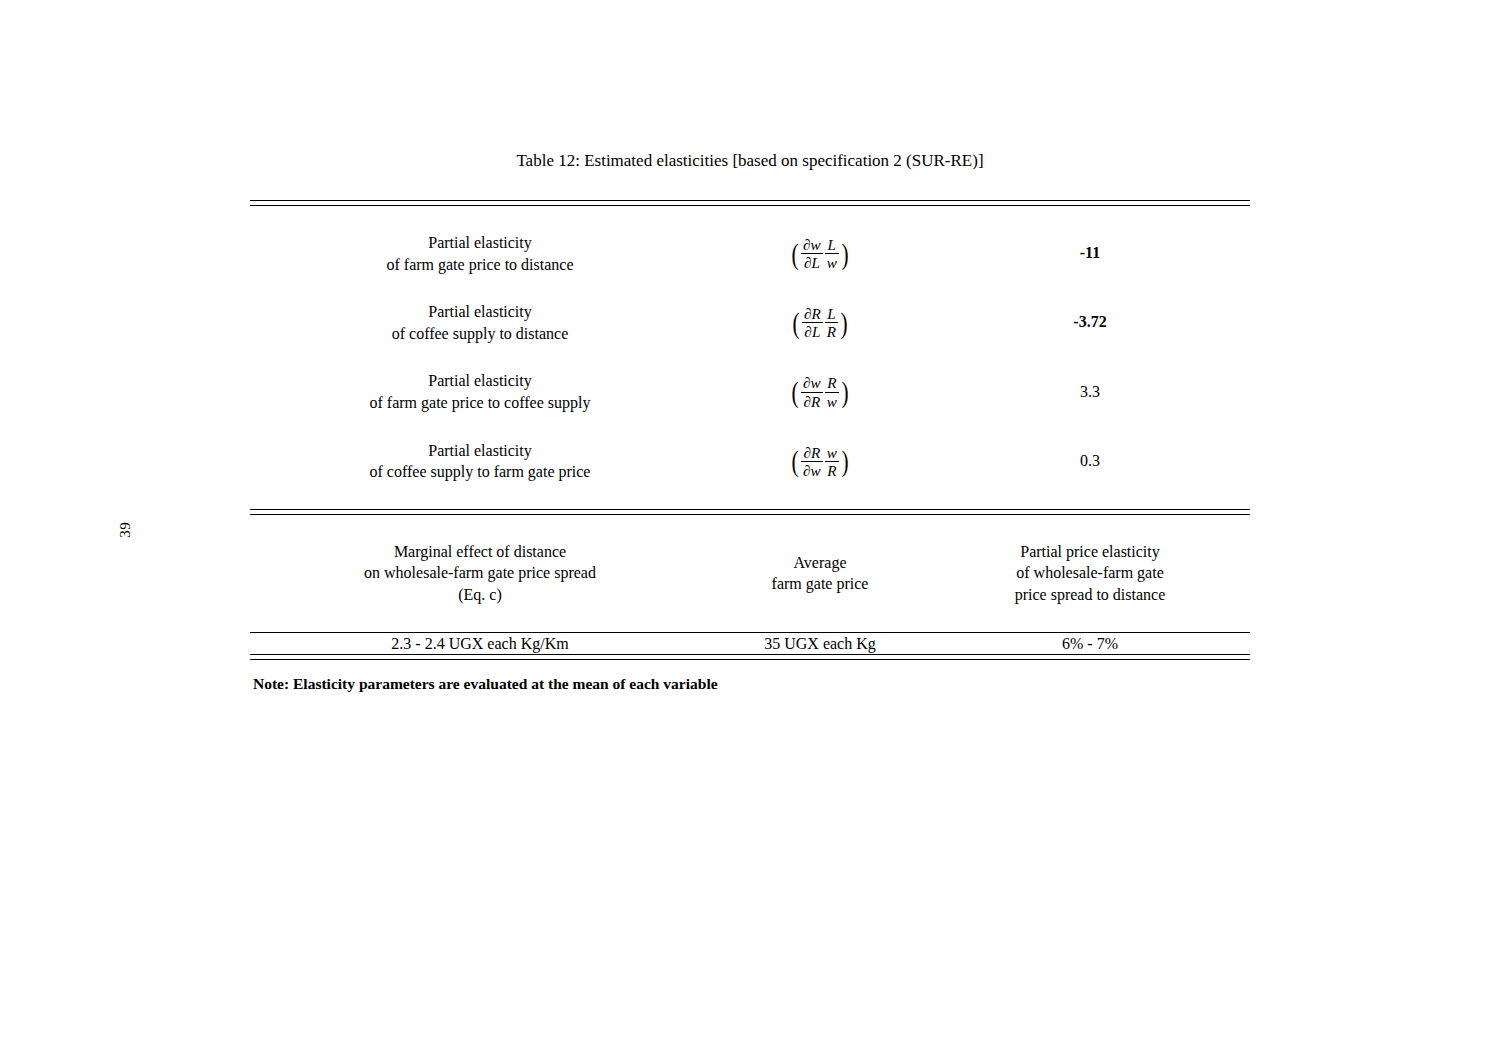39
Table 12: Estimated elasticities [based on specification 2 (SUR-RE)]
| Partial elasticity of farm gate price to distance | ( ∂ w ∂ L L w ) | -11 |
| Partial elasticity of coffee supply to distance | ( ∂ R ∂ L L R ) | -3.72 |
| Partial elasticity of farm gate price to coffee supply | ( ∂ w ∂ R R w ) | 3.3 |
| Partial elasticity of coffee supply to farm gate price | ( ∂ R ∂ w w R ) | 0.3 |
| Marginal effect of distance on wholesale-farm gate price spread (Eq. c) | Average farm gate price | Partial price elasticity of wholesale-farm gate price spread to distance |
| 2.3 - 2.4 UGX each Kg/Km | 35 UGX each Kg | 6% - 7% |
Note: Elasticity parameters are evaluated at the mean of each variable